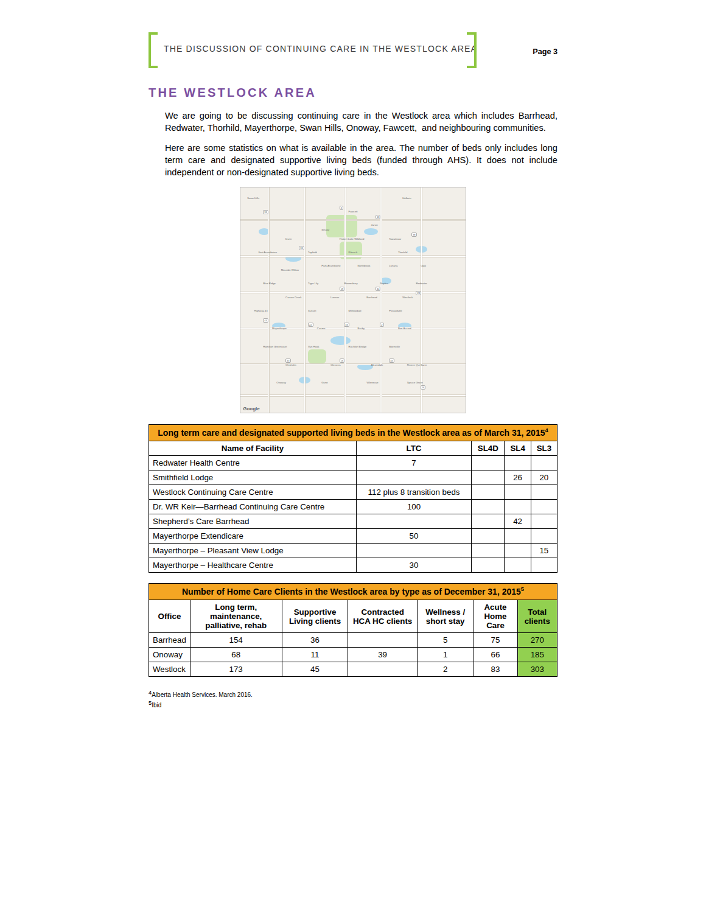THE DISCUSSION OF CONTINUING CARE IN THE WESTLOCK AREA
Page 3
THE WESTLOCK AREA
We are going to be discussing continuing care in the Westlock area which includes Barrhead, Redwater, Thorhild, Mayerthorpe, Swan Hills, Onoway, Fawcett, and neighbouring communities.
Here are some statistics on what is available in the area. The number of beds only includes long term care and designated supportive living beds (funded through AHS). It does not include independent or non-designated supportive living beds.
Swan Hills
Holbein
Fawcett
Smoky
Jarvie
Dunn
Hubert Lake Wildland
Tawatinaw
Fort Assiniboine
Topfield
Pibroch
Thorhild
Mosside Willow
Park Assiniboine
Northbrook
Lunaria
Opal
Blue Ridge
Tiger Lily
Bloomsbury
Naples
Redwater
Carson Creek
Lunnon
Barrhead
Westlock
Highway 43
Sunset
Mellowdale
Pickardville
Mayerthorpe
Cosmo
Busby
Bon Accord
Hamilton Greencourt
Van Hook
Rochfort Bridge
Morinville
Chisholm
Glenevis
Alcomdale
Riviere Qui Barre
Onoway
Gunn
Villeneuve
Spruce Grove
33
2
18
33
38
18
44
28
43
22
33
2
43
16
44
16
Google
Long term care and designated supported living beds in the Westlock area as of March 31, 2015 4
| Name of Facility | LTC | SL4D | SL4 | SL3 |
| --- | --- | --- | --- | --- |
| Redwater Health Centre | 7 | | | |
| Smithfield Lodge | | | 26 | 20 |
| Westlock Continuing Care Centre | 112 plus 8 transition beds | | | |
| Dr. WR Keir—Barrhead Continuing Care Centre | 100 | | | |
| Shepherd’s Care Barrhead | | | 42 | |
| Mayerthorpe Extendicare | 50 | | | |
| Mayerthorpe – Pleasant View Lodge | | | | 15 |
| Mayerthorpe – Healthcare Centre | 30 | | | |
Number of Home Care Clients in the Westlock area by type as of December 31, 2015 5
| Office | Long term, maintenance, palliative, rehab | Supportive Living clients | Contracted HCA HC clients | Wellness / short stay | Acute Home Care | Total clients |
| --- | --- | --- | --- | --- | --- | --- |
| Barrhead | 154 | 36 | | 5 | 75 | 270 |
| Onoway | 68 | 11 | 39 | 1 | 66 | 185 |
| Westlock | 173 | 45 | | 2 | 83 | 303 |
4Alberta Health Services. March 2016.
5Ibid